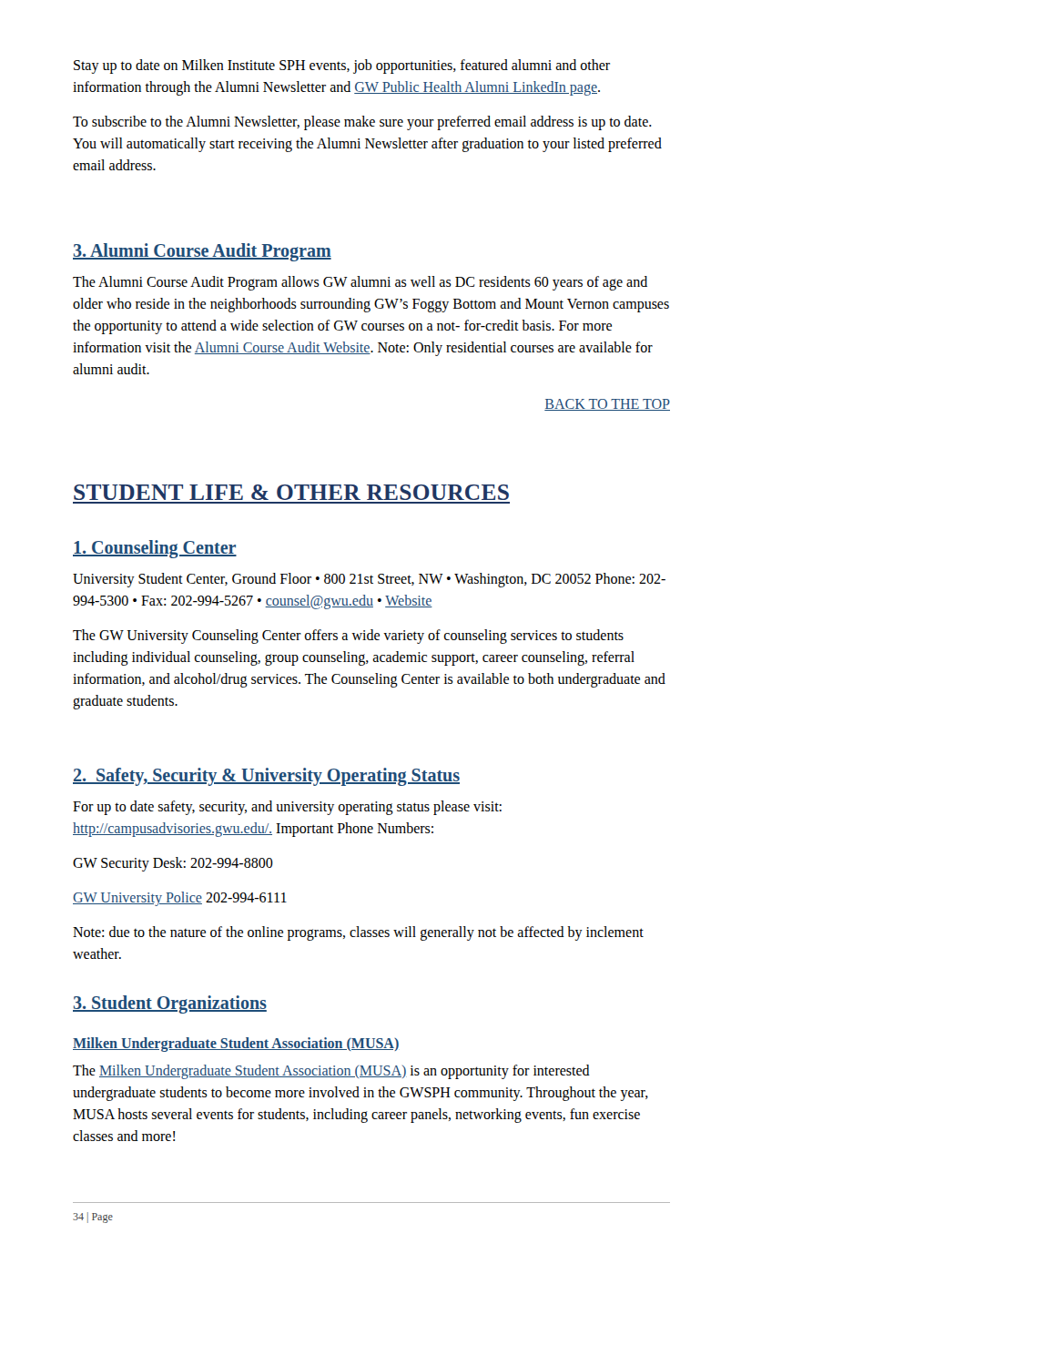Stay up to date on Milken Institute SPH events, job opportunities, featured alumni and other information through the Alumni Newsletter and GW Public Health Alumni LinkedIn page.
To subscribe to the Alumni Newsletter, please make sure your preferred email address is up to date. You will automatically start receiving the Alumni Newsletter after graduation to your listed preferred email address.
3. Alumni Course Audit Program
The Alumni Course Audit Program allows GW alumni as well as DC residents 60 years of age and older who reside in the neighborhoods surrounding GW’s Foggy Bottom and Mount Vernon campuses the opportunity to attend a wide selection of GW courses on a not- for-credit basis. For more information visit the Alumni Course Audit Website. Note: Only residential courses are available for alumni audit.
BACK TO THE TOP
STUDENT LIFE & OTHER RESOURCES
1. Counseling Center
University Student Center, Ground Floor • 800 21st Street, NW • Washington, DC 20052 Phone: 202-994-5300 • Fax: 202-994-5267 • counsel@gwu.edu • Website
The GW University Counseling Center offers a wide variety of counseling services to students including individual counseling, group counseling, academic support, career counseling, referral information, and alcohol/drug services. The Counseling Center is available to both undergraduate and graduate students.
2. Safety, Security & University Operating Status
For up to date safety, security, and university operating status please visit: http://campusadvisories.gwu.edu/. Important Phone Numbers:
GW Security Desk: 202-994-8800
GW University Police 202-994-6111
Note: due to the nature of the online programs, classes will generally not be affected by inclement weather.
3. Student Organizations
Milken Undergraduate Student Association (MUSA)
The Milken Undergraduate Student Association (MUSA) is an opportunity for interested undergraduate students to become more involved in the GWSPH community. Throughout the year, MUSA hosts several events for students, including career panels, networking events, fun exercise classes and more!
34 | Page